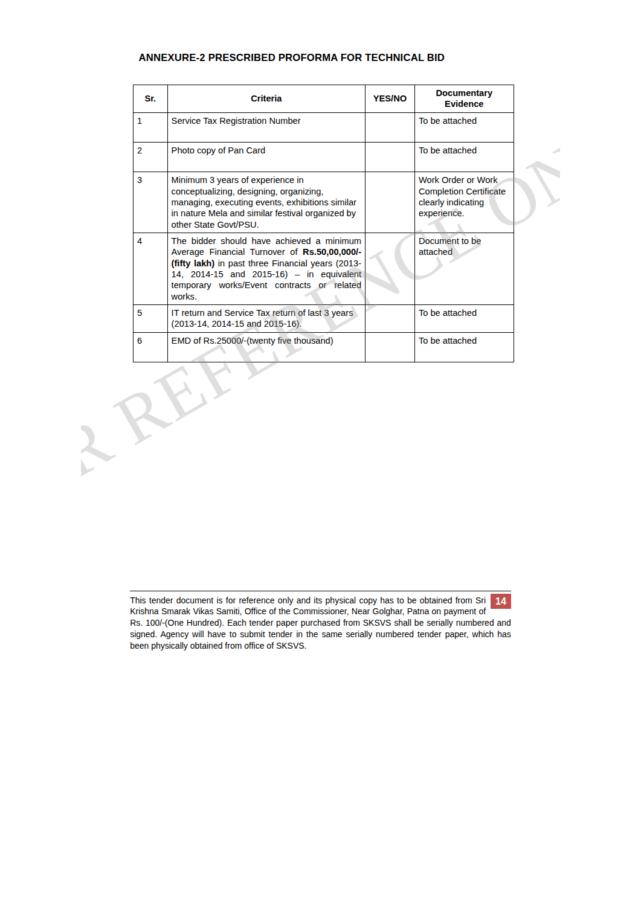ANNEXURE-2 PRESCRIBED PROFORMA FOR TECHNICAL BID
| Sr. | Criteria | YES/NO | Documentary Evidence |
| --- | --- | --- | --- |
| 1 | Service Tax Registration Number | | To be attached |
| 2 | Photo copy of Pan Card | | To be attached |
| 3 | Minimum 3 years of experience in conceptualizing, designing, organizing, managing, executing events, exhibitions similar in nature Mela and similar festival organized by other State Govt/PSU. | | Work Order or Work Completion Certificate clearly indicating experience. |
| 4 | The bidder should have achieved a minimum Average Financial Turnover of Rs.50,00,000/- (fifty lakh) in past three Financial years (2013-14, 2014-15 and 2015-16) – in equivalent temporary works/Event contracts or related works. | | Document to be attached |
| 5 | IT return and Service Tax return of last 3 years (2013-14, 2014-15 and 2015-16). | | To be attached |
| 6 | EMD of Rs.25000/-(twenty five thousand) | | To be attached |
FOR REFERENCE ONLY
14
This tender document is for reference only and its physical copy has to be obtained from Sri Krishna Smarak Vikas Samiti, Office of the Commissioner, Near Golghar, Patna on payment of Rs. 100/-(One Hundred). Each tender paper purchased from SKSVS shall be serially numbered and signed. Agency will have to submit tender in the same serially numbered tender paper, which has been physically obtained from office of SKSVS.